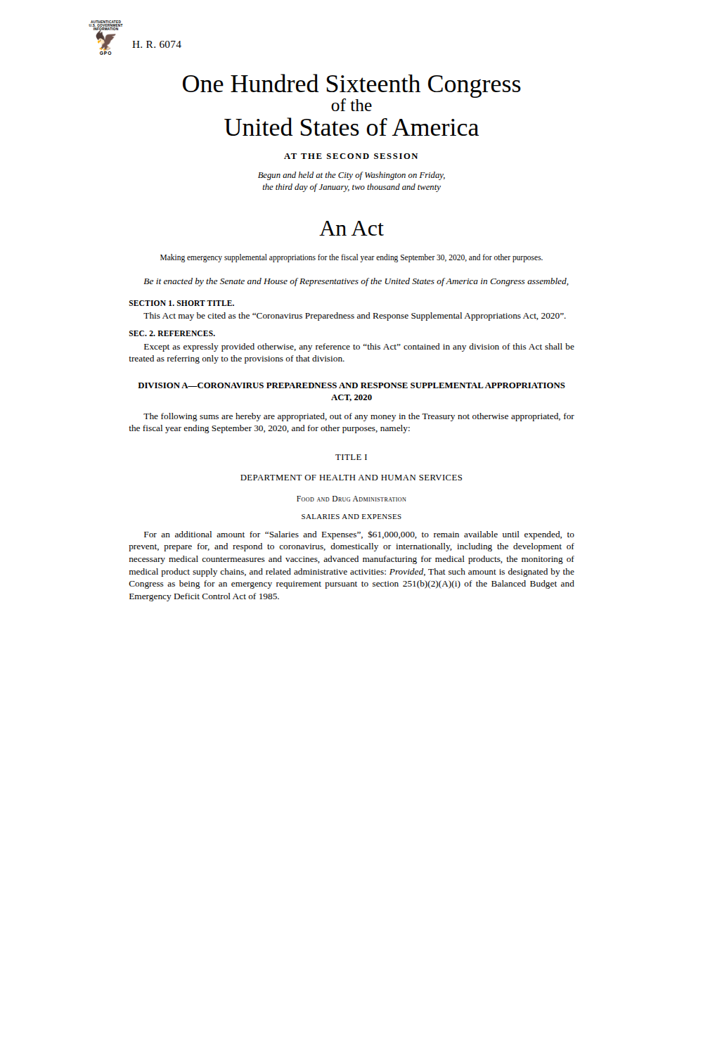Authenticated
U.S. Government
Information
🦅
GPO
H. R. 6074
One Hundred Sixteenth Congress
of the
United States of America
AT THE SECOND SESSION
Begun and held at the City of Washington on Friday,
the third day of January, two thousand and twenty
An Act
Making emergency supplemental appropriations for the fiscal year ending September 30, 2020, and for other purposes.
Be it enacted by the Senate and House of Representatives of the United States of America in Congress assembled,
SECTION 1. SHORT TITLE.
This Act may be cited as the “Coronavirus Preparedness and Response Supplemental Appropriations Act, 2020”.
SEC. 2. REFERENCES.
Except as expressly provided otherwise, any reference to “this Act” contained in any division of this Act shall be treated as referring only to the provisions of that division.
DIVISION A—CORONAVIRUS PREPAREDNESS AND RESPONSE SUPPLEMENTAL APPROPRIATIONS ACT, 2020
The following sums are hereby are appropriated, out of any money in the Treasury not otherwise appropriated, for the fiscal year ending September 30, 2020, and for other purposes, namely:
TITLE I
DEPARTMENT OF HEALTH AND HUMAN SERVICES
Food and Drug Administration
SALARIES AND EXPENSES
For an additional amount for “Salaries and Expenses”, $61,000,000, to remain available until expended, to prevent, prepare for, and respond to coronavirus, domestically or internationally, including the development of necessary medical countermeasures and vaccines, advanced manufacturing for medical products, the monitoring of medical product supply chains, and related administrative activities: Provided, That such amount is designated by the Congress as being for an emergency requirement pursuant to section 251(b)(2)(A)(i) of the Balanced Budget and Emergency Deficit Control Act of 1985.